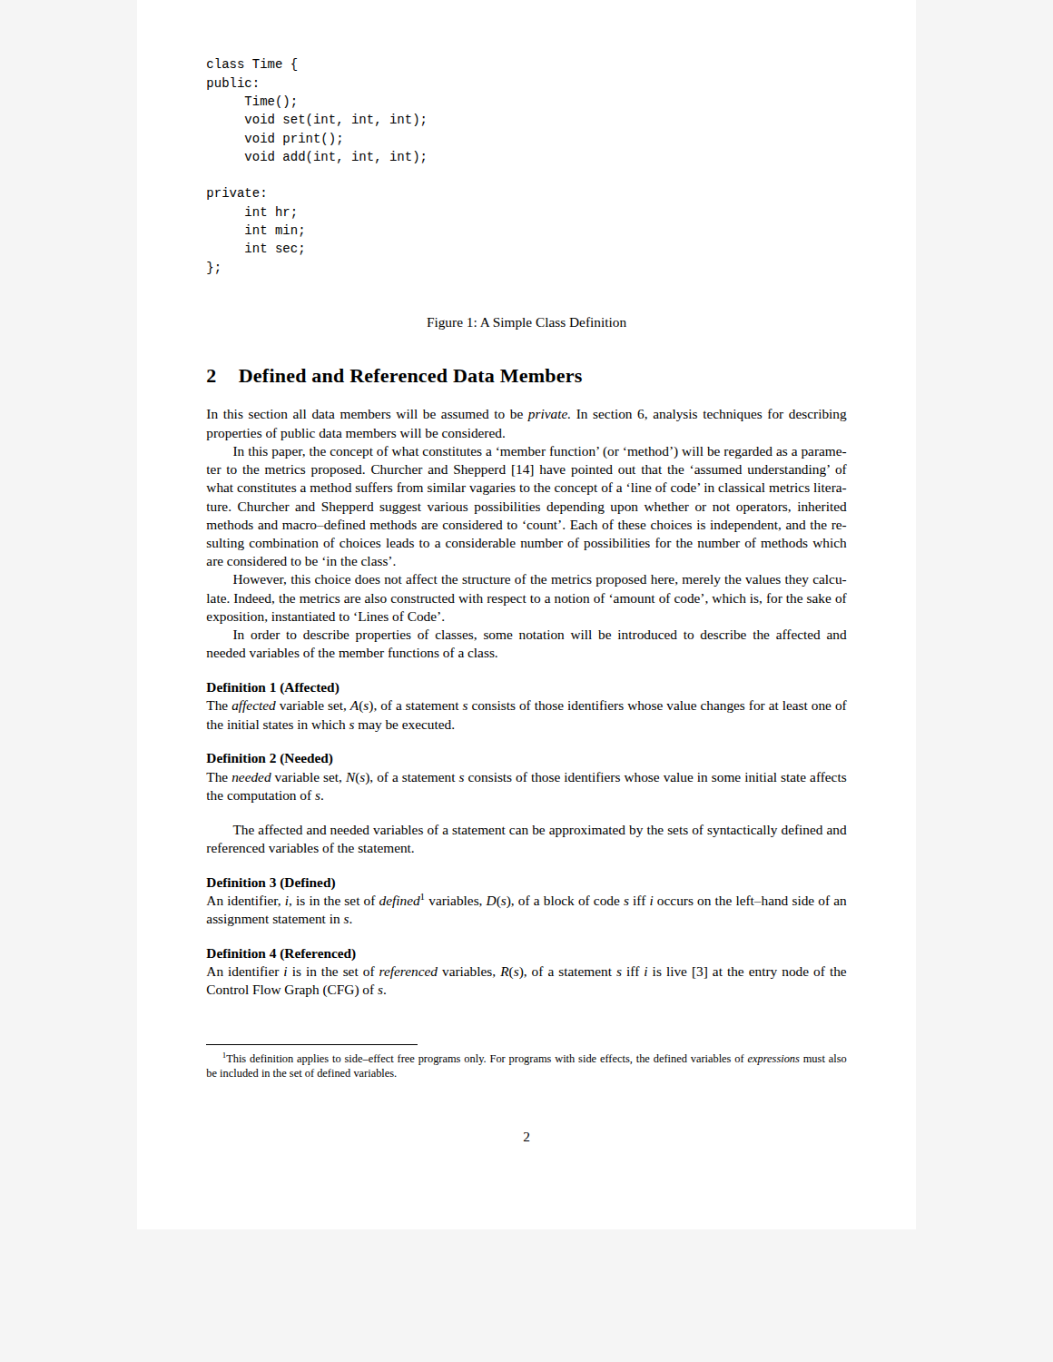class Time {
public:
     Time();
     void set(int, int, int);
     void print();
     void add(int, int, int);

private:
     int hr;
     int min;
     int sec;
};
Figure 1: A Simple Class Definition
2 Defined and Referenced Data Members
In this section all data members will be assumed to be private. In section 6, analysis techniques for describing properties of public data members will be considered.
In this paper, the concept of what constitutes a ‘member function’ (or ‘method’) will be regarded as a parameter to the metrics proposed. Churcher and Shepperd [14] have pointed out that the ‘assumed understanding’ of what constitutes a method suffers from similar vagaries to the concept of a ‘line of code’ in classical metrics literature. Churcher and Shepperd suggest various possibilities depending upon whether or not operators, inherited methods and macro–defined methods are considered to ‘count’. Each of these choices is independent, and the resulting combination of choices leads to a considerable number of possibilities for the number of methods which are considered to be ‘in the class’.
However, this choice does not affect the structure of the metrics proposed here, merely the values they calculate. Indeed, the metrics are also constructed with respect to a notion of ‘amount of code’, which is, for the sake of exposition, instantiated to ‘Lines of Code’.
In order to describe properties of classes, some notation will be introduced to describe the affected and needed variables of the member functions of a class.
Definition 1 (Affected)
The affected variable set, A(s), of a statement s consists of those identifiers whose value changes for at least one of the initial states in which s may be executed.
Definition 2 (Needed)
The needed variable set, N(s), of a statement s consists of those identifiers whose value in some initial state affects the computation of s.
The affected and needed variables of a statement can be approximated by the sets of syntactically defined and referenced variables of the statement.
Definition 3 (Defined)
An identifier, i, is in the set of defined1 variables, D(s), of a block of code s iff i occurs on the left–hand side of an assignment statement in s.
Definition 4 (Referenced)
An identifier i is in the set of referenced variables, R(s), of a statement s iff i is live [3] at the entry node of the Control Flow Graph (CFG) of s.
1This definition applies to side–effect free programs only. For programs with side effects, the defined variables of expressions must also be included in the set of defined variables.
2